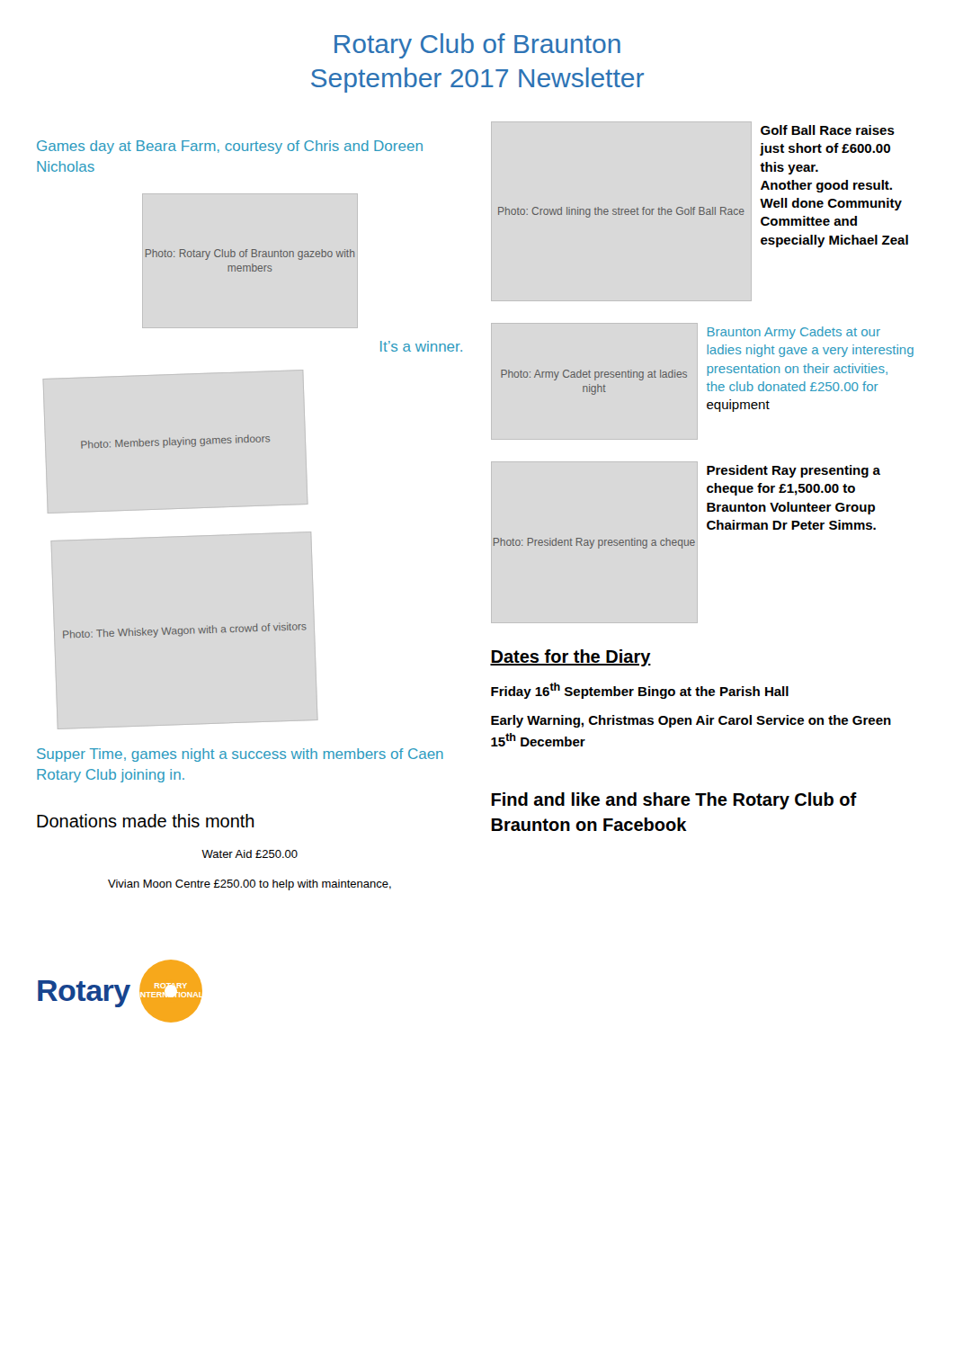Rotary Club of Braunton
September 2017 Newsletter
Games day at Beara Farm, courtesy of Chris and Doreen Nicholas
Photo: Rotary Club of Braunton gazebo with members
It’s a winner.
Photo: Members playing games indoors
Photo: The Whiskey Wagon with a crowd of visitors
Supper Time, games night a success with members of Caen Rotary Club joining in.
Donations made this month
Water Aid £250.00
Vivian Moon Centre £250.00 to help with maintenance,
Photo: Crowd lining the street for the Golf Ball Race
Golf Ball Race raises just short of £600.00 this year.
Another good result. Well done Community Committee and especially Michael Zeal
Photo: Army Cadet presenting at ladies night
Braunton Army Cadets at our ladies night gave a very interesting presentation on their activities,
the club donated £250.00 for equipment
Photo: President Ray presenting a cheque
President Ray presenting a cheque for £1,500.00 to Braunton Volunteer Group
Chairman Dr Peter Simms.
Dates for the Diary
Friday 16th September Bingo at the Parish Hall
Early Warning, Christmas Open Air Carol Service on the Green 15th December
Find and like and share The Rotary Club of Braunton on Facebook
Rotary
ROTARY
INTERNATIONAL